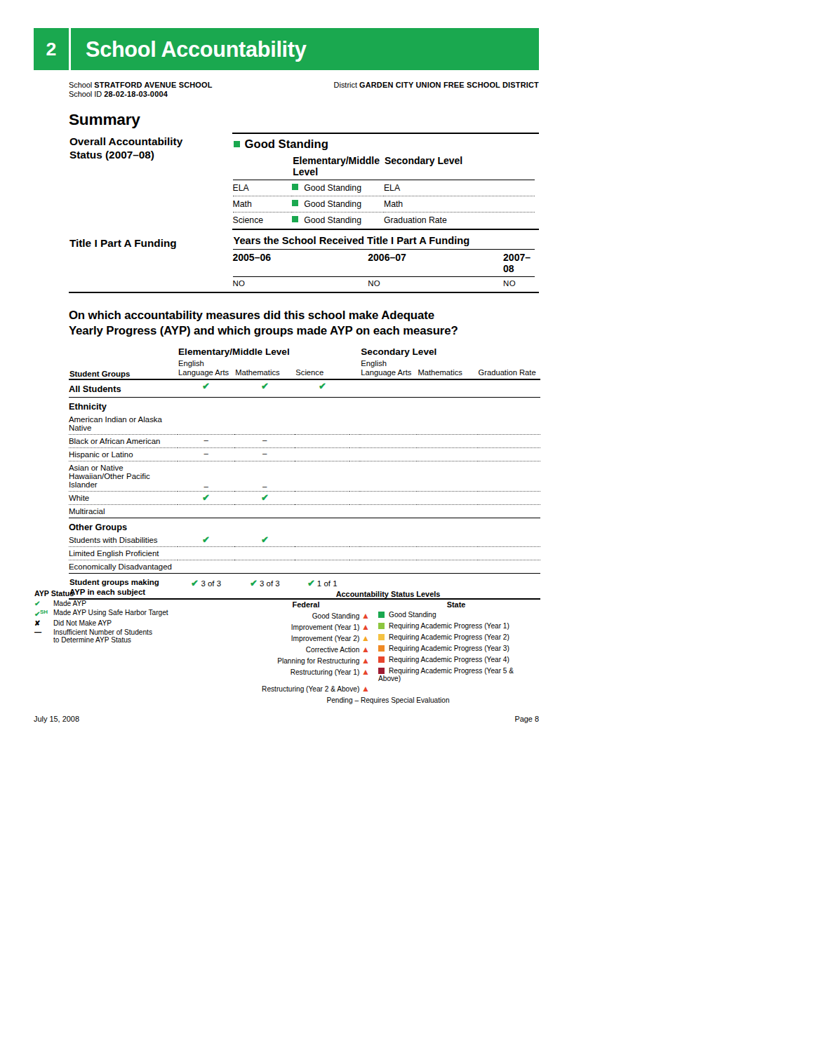2
School Accountability
School STRATFORD AVENUE SCHOOL
School ID 28-02-18-03-0004
District GARDEN CITY UNION FREE SCHOOL DISTRICT
Summary
| Overall Accountability Status (2007–08) | / Good Standing / / / Elementary/Middle Level / Secondary Level / / ELA / Good Standing / ELA / / Math / Good Standing / Math / / Science / Good Standing / Graduation Rate / |
| Title I Part A Funding | / Years the School Received Title I Part A Funding / / 2005–06 / 2006–07 / 2007–08 / / NO / NO / NO / |
On which accountability measures did this school make Adequate
Yearly Progress (AYP) and which groups made AYP on each measure?
| | Elementary/Middle Level | | Secondary Level |
| Student Groups | English Language Arts | Mathematics | Science | | English Language Arts | Mathematics | Graduation Rate |
| All Students | ✔ | ✔ | ✔ | | | | |
| Ethnicity |
| American Indian or Alaska Native | | | | | | | |
| Black or African American | – | – | | | | | |
| Hispanic or Latino | – | – | | | | | |
| Asian or Native Hawaiian/Other Pacific Islander | – | – | | | | | |
| White | ✔ | ✔ | | | | | |
| Multiracial | | | | | | | |
| Other Groups |
| Students with Disabilities | ✔ | ✔ | | | | | |
| Limited English Proficient | | | | | | | |
| Economically Disadvantaged | | | | | | | |
| Student groups making AYP in each subject | ✔ 3 of 3 | ✔ 3 of 3 | ✔ 1 of 1 | | | | |
| AYP Status / ✔ / Made AYP / / ✔ SH / Made AYP Using Safe Harbor Target / / ✘ / Did Not Make AYP / / — / Insufficient Number of Students to Determine AYP Status / | / Accountability Status Levels / / Federal / State / / Good Standing ▲ / Good Standing / / Improvement (Year 1) ▲ / Requiring Academic Progress (Year 1) / / Improvement (Year 2) ▲ / Requiring Academic Progress (Year 2) / / Corrective Action ▲ / Requiring Academic Progress (Year 3) / / Planning for Restructuring ▲ / Requiring Academic Progress (Year 4) / / Restructuring (Year 1) ▲ / Requiring Academic Progress (Year 5 & Above) / / Restructuring (Year 2 & Above) ▲ / / / Pending – Requires Special Evaluation / |
July 15, 2008
Page 8